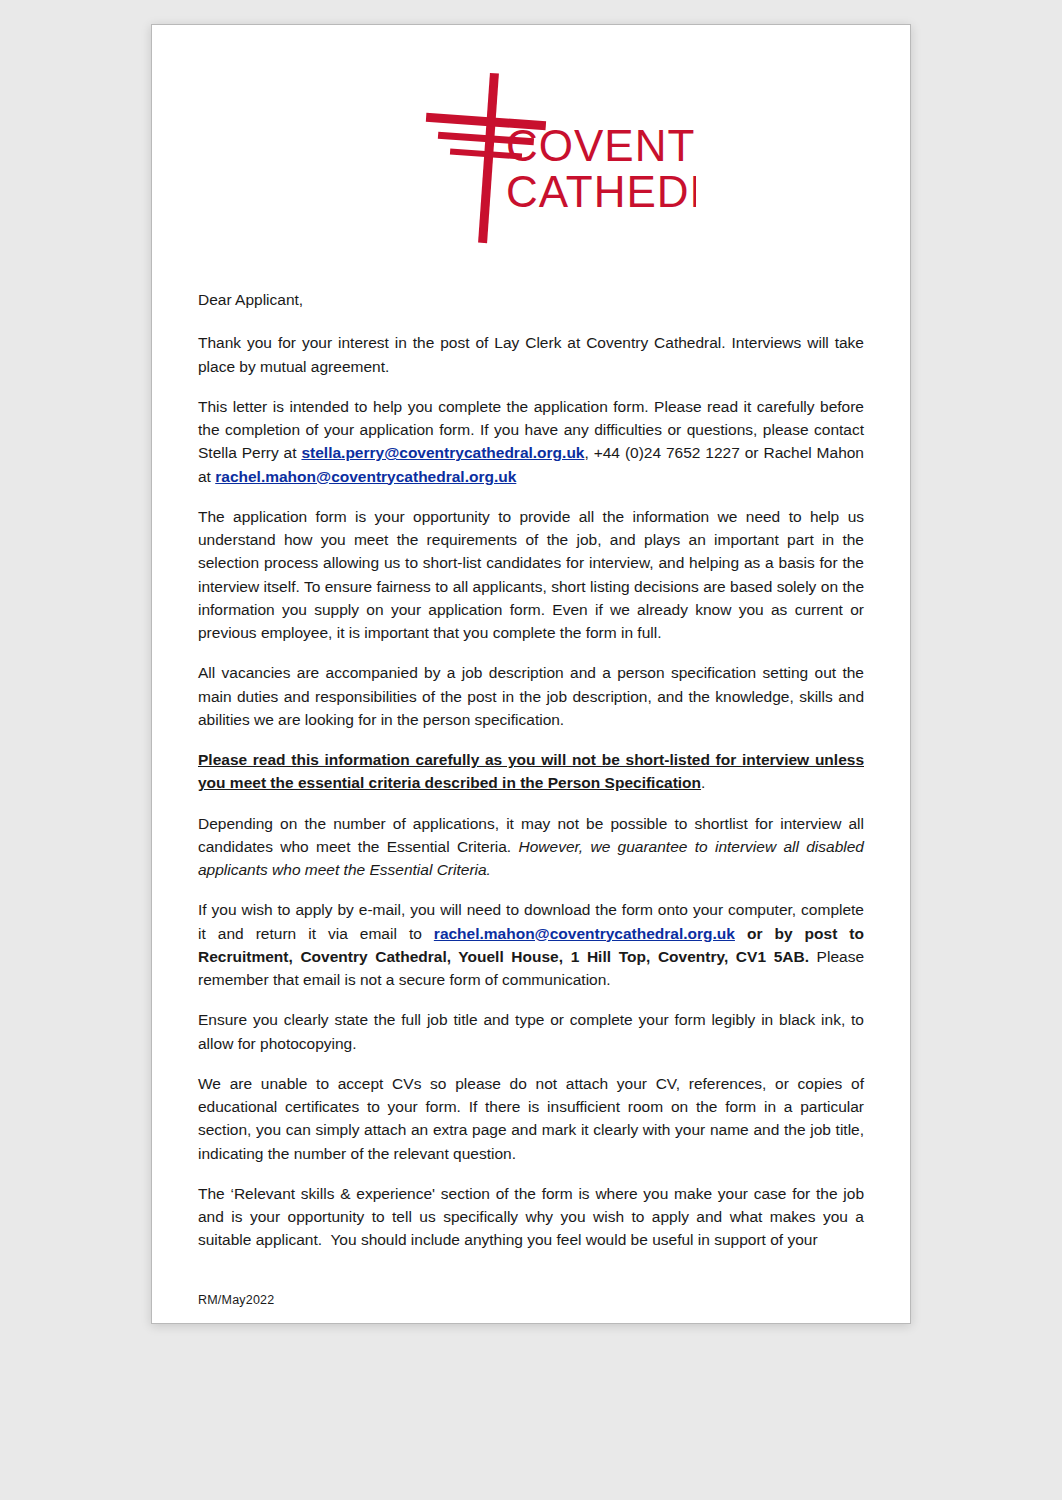COVENTRY CATHEDRAL
Dear Applicant,
Thank you for your interest in the post of Lay Clerk at Coventry Cathedral. Interviews will take place by mutual agreement.
This letter is intended to help you complete the application form. Please read it carefully before the completion of your application form. If you have any difficulties or questions, please contact Stella Perry at stella.perry@coventrycathedral.org.uk, +44 (0)24 7652 1227 or Rachel Mahon at rachel.mahon@coventrycathedral.org.uk
The application form is your opportunity to provide all the information we need to help us understand how you meet the requirements of the job, and plays an important part in the selection process allowing us to short-list candidates for interview, and helping as a basis for the interview itself. To ensure fairness to all applicants, short listing decisions are based solely on the information you supply on your application form. Even if we already know you as current or previous employee, it is important that you complete the form in full.
All vacancies are accompanied by a job description and a person specification setting out the main duties and responsibilities of the post in the job description, and the knowledge, skills and abilities we are looking for in the person specification.
Please read this information carefully as you will not be short-listed for interview unless you meet the essential criteria described in the Person Specification.
Depending on the number of applications, it may not be possible to shortlist for interview all candidates who meet the Essential Criteria. However, we guarantee to interview all disabled applicants who meet the Essential Criteria.
If you wish to apply by e-mail, you will need to download the form onto your computer, complete it and return it via email to rachel.mahon@coventrycathedral.org.uk or by post to Recruitment, Coventry Cathedral, Youell House, 1 Hill Top, Coventry, CV1 5AB. Please remember that email is not a secure form of communication.
Ensure you clearly state the full job title and type or complete your form legibly in black ink, to allow for photocopying.
We are unable to accept CVs so please do not attach your CV, references, or copies of educational certificates to your form. If there is insufficient room on the form in a particular section, you can simply attach an extra page and mark it clearly with your name and the job title, indicating the number of the relevant question.
The ‘Relevant skills & experience' section of the form is where you make your case for the job and is your opportunity to tell us specifically why you wish to apply and what makes you a suitable applicant. You should include anything you feel would be useful in support of your
RM/May2022